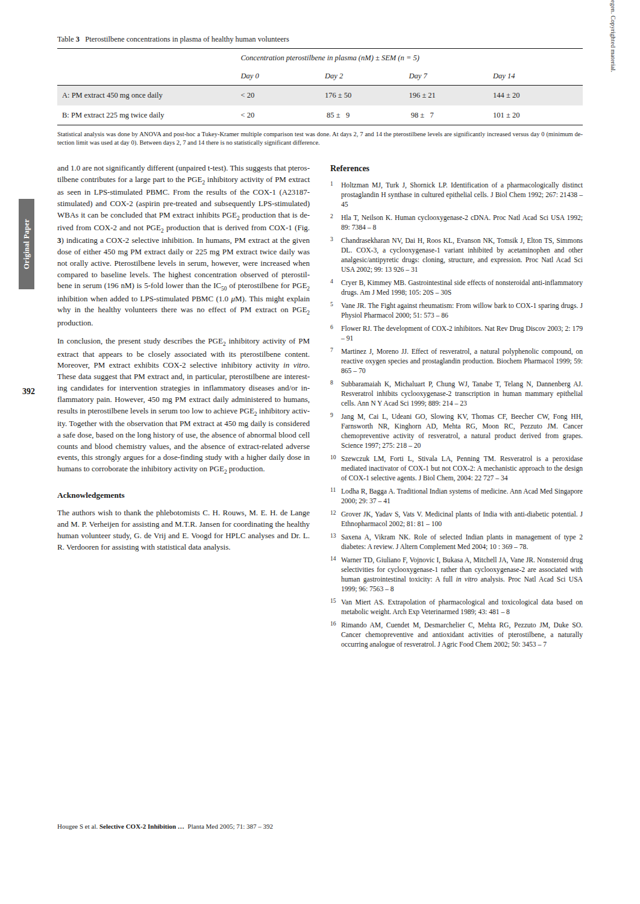Downloaded by: Radboud Universiteit Nijmegen. Copyrighted material.
Original Paper
392
Table 3 Pterostilbene concentrations in plasma of healthy human volunteers
| | Concentration pterostilbene in plasma (nM) ± SEM (n = 5) |
| --- | --- |
| | Day 0 | Day 2 | Day 7 | Day 14 |
| A: PM extract 450 mg once daily | < 20 | 176 ± 50 | 196 ± 21 | 144 ± 20 |
| B: PM extract 225 mg twice daily | < 20 | 85 ± 9 | 98 ± 7 | 101 ± 20 |
Statistical analysis was done by ANOVA and post-hoc a Tukey-Kramer multiple comparison test was done. At days 2, 7 and 14 the pterostilbene levels are significantly increased versus day 0 (minimum detection limit was used at day 0). Between days 2, 7 and 14 there is no statistically significant difference.
and 1.0 are not significantly different (unpaired t-test). This suggests that pterostilbene contributes for a large part to the PGE2 inhibitory activity of PM extract as seen in LPS-stimulated PBMC. From the results of the COX-1 (A23187-stimulated) and COX-2 (aspirin pre-treated and subsequently LPS-stimulated) WBAs it can be concluded that PM extract inhibits PGE2 production that is derived from COX-2 and not PGE2 production that is derived from COX-1 (Fig. 3) indicating a COX-2 selective inhibition. In humans, PM extract at the given dose of either 450 mg PM extract daily or 225 mg PM extract twice daily was not orally active. Pterostilbene levels in serum, however, were increased when compared to baseline levels. The highest concentration observed of pterostilbene in serum (196 nM) is 5-fold lower than the IC50 of pterostilbene for PGE2 inhibition when added to LPS-stimulated PBMC (1.0 μ M). This might explain why in the healthy volunteers there was no effect of PM extract on PGE2 production.
In conclusion, the present study describes the PGE2 inhibitory activity of PM extract that appears to be closely associated with its pterostilbene content. Moreover, PM extract exhibits COX-2 selective inhibitory activity in vitro. These data suggest that PM extract and, in particular, pterostilbene are interesting candidates for intervention strategies in inflammatory diseases and/or inflammatory pain. However, 450 mg PM extract daily administered to humans, results in pterostilbene levels in serum too low to achieve PGE2 inhibitory activity. Together with the observation that PM extract at 450 mg daily is considered a safe dose, based on the long history of use, the absence of abnormal blood cell counts and blood chemistry values, and the absence of extract-related adverse events, this strongly argues for a dose-finding study with a higher daily dose in humans to corroborate the inhibitory activity on PGE2 production.
Acknowledgements
The authors wish to thank the phlebotomists C. H. Rouws, M. E. H. de Lange and M. P. Verheijen for assisting and M.T.R. Jansen for coordinating the healthy human volunteer study, G. de Vrij and E. Voogd for HPLC analyses and Dr. L. R. Verdooren for assisting with statistical data analysis.
References
1 Holtzman MJ, Turk J, Shornick LP. Identification of a pharmacologically distinct prostaglandin H synthase in cultured epithelial cells. J Biol Chem 1992; 267: 21438 – 45
2 Hla T, Neilson K. Human cyclooxygenase-2 cDNA. Proc Natl Acad Sci USA 1992; 89: 7384 – 8
3 Chandrasekharan NV, Dai H, Roos KL, Evanson NK, Tomsik J, Elton TS, Simmons DL. COX-3, a cyclooxygenase-1 variant inhibited by acetaminophen and other analgesic/antipyretic drugs: cloning, structure, and expression. Proc Natl Acad Sci USA 2002; 99: 13 926 – 31
4 Cryer B, Kimmey MB. Gastrointestinal side effects of nonsteroidal anti-inflammatory drugs. Am J Med 1998; 105: 20S – 30S
5 Vane JR. The Fight against rheumatism: From willow bark to COX-1 sparing drugs. J Physiol Pharmacol 2000; 51: 573 – 86
6 Flower RJ. The development of COX-2 inhibitors. Nat Rev Drug Discov 2003; 2: 179 – 91
7 Martinez J, Moreno JJ. Effect of resveratrol, a natural polyphenolic compound, on reactive oxygen species and prostaglandin production. Biochem Pharmacol 1999; 59: 865 – 70
8 Subbaramaiah K, Michaluart P, Chung WJ, Tanabe T, Telang N, Dannenberg AJ. Resveratrol inhibits cyclooxygenase-2 transcription in human mammary epithelial cells. Ann N Y Acad Sci 1999; 889: 214 – 23
9 Jang M, Cai L, Udeani GO, Slowing KV, Thomas CF, Beecher CW, Fong HH, Farnsworth NR, Kinghorn AD, Mehta RG, Moon RC, Pezzuto JM. Cancer chemopreventive activity of resveratrol, a natural product derived from grapes. Science 1997; 275: 218 – 20
10 Szewczuk LM, Forti L, Stivala LA, Penning TM. Resveratrol is a peroxidase mediated inactivator of COX-1 but not COX-2: A mechanistic approach to the design of COX-1 selective agents. J Biol Chem, 2004: 22 727 – 34
11 Lodha R, Bagga A. Traditional Indian systems of medicine. Ann Acad Med Singapore 2000; 29: 37 – 41
12 Grover JK, Yadav S, Vats V. Medicinal plants of India with anti-diabetic potential. J Ethnopharmacol 2002; 81: 81 – 100
13 Saxena A, Vikram NK. Role of selected Indian plants in management of type 2 diabetes: A review. J Altern Complement Med 2004; 10 : 369 – 78.
14 Warner TD, Giuliano F, Vojnovic I, Bukasa A, Mitchell JA, Vane JR. Nonsteroid drug selectivities for cyclooxygenase-1 rather than cyclooxygenase-2 are associated with human gastrointestinal toxicity: A full in vitro analysis. Proc Natl Acad Sci USA 1999; 96: 7563 – 8
15 Van Miert AS. Extrapolation of pharmacological and toxicological data based on metabolic weight. Arch Exp Veterinarmed 1989; 43: 481 – 8
16 Rimando AM, Cuendet M, Desmarchelier C, Mehta RG, Pezzuto JM, Duke SO. Cancer chemopreventive and antioxidant activities of pterostilbene, a naturally occurring analogue of resveratrol. J Agric Food Chem 2002; 50: 3453 – 7
Hougee S et al. Selective COX-2 Inhibition … Planta Med 2005; 71: 387 – 392